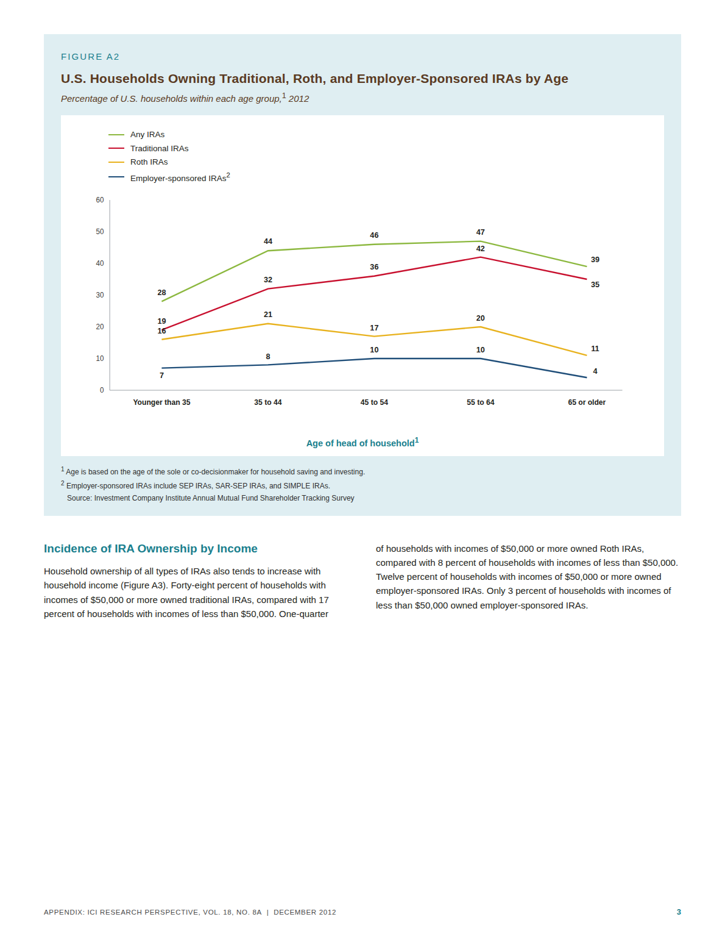Figure A2
U.S. Households Owning Traditional, Roth, and Employer-Sponsored IRAs by Age
Percentage of U.S. households within each age group,1 2012
Any IRAs
Traditional IRAs
Roth IRAs
Employer-sponsored IRAs2
60 50 40 30 20 10 0 28 44 46 47 39 19 32 36 42 35 16 21 17 20 11 7 8 10 10 4 Younger than 35 35 to 44 45 to 54 55 to 64 65 or older
Age of head of household1
1 Age is based on the age of the sole or co-decisionmaker for household saving and investing.
2 Employer-sponsored IRAs include SEP IRAs, SAR-SEP IRAs, and SIMPLE IRAs.
Source: Investment Company Institute Annual Mutual Fund Shareholder Tracking Survey
Incidence of IRA Ownership by Income
Household ownership of all types of IRAs also tends to increase with household income (Figure A3). Forty-eight percent of households with incomes of $50,000 or more owned traditional IRAs, compared with 17 percent of households with incomes of less than $50,000. One-quarter
of households with incomes of $50,000 or more owned Roth IRAs, compared with 8 percent of households with incomes of less than $50,000. Twelve percent of households with incomes of $50,000 or more owned employer-sponsored IRAs. Only 3 percent of households with incomes of less than $50,000 owned employer-sponsored IRAs.
APPENDIX: ICI RESEARCH PERSPECTIVE, VOL. 18, NO. 8A | DECEMBER 2012
3